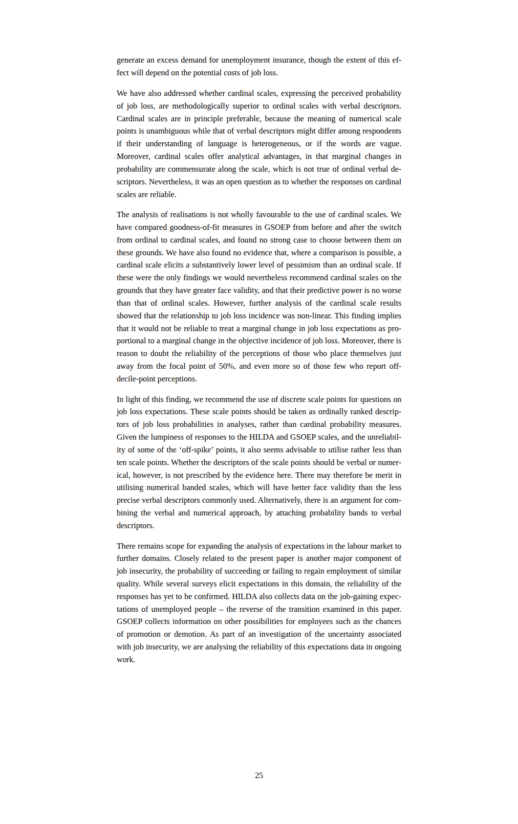generate an excess demand for unemployment insurance, though the extent of this effect will depend on the potential costs of job loss.
We have also addressed whether cardinal scales, expressing the perceived probability of job loss, are methodologically superior to ordinal scales with verbal descriptors. Cardinal scales are in principle preferable, because the meaning of numerical scale points is unambiguous while that of verbal descriptors might differ among respondents if their understanding of language is heterogeneous, or if the words are vague. Moreover, cardinal scales offer analytical advantages, in that marginal changes in probability are commensurate along the scale, which is not true of ordinal verbal descriptors. Nevertheless, it was an open question as to whether the responses on cardinal scales are reliable.
The analysis of realisations is not wholly favourable to the use of cardinal scales. We have compared goodness-of-fit measures in GSOEP from before and after the switch from ordinal to cardinal scales, and found no strong case to choose between them on these grounds. We have also found no evidence that, where a comparison is possible, a cardinal scale elicits a substantively lower level of pessimism than an ordinal scale. If these were the only findings we would nevertheless recommend cardinal scales on the grounds that they have greater face validity, and that their predictive power is no worse than that of ordinal scales. However, further analysis of the cardinal scale results showed that the relationship to job loss incidence was non-linear. This finding implies that it would not be reliable to treat a marginal change in job loss expectations as proportional to a marginal change in the objective incidence of job loss. Moreover, there is reason to doubt the reliability of the perceptions of those who place themselves just away from the focal point of 50%, and even more so of those few who report off-decile-point perceptions.
In light of this finding, we recommend the use of discrete scale points for questions on job loss expectations. These scale points should be taken as ordinally ranked descriptors of job loss probabilities in analyses, rather than cardinal probability measures. Given the lumpiness of responses to the HILDA and GSOEP scales, and the unreliability of some of the ‘off-spike’ points, it also seems advisable to utilise rather less than ten scale points. Whether the descriptors of the scale points should be verbal or numerical, however, is not prescribed by the evidence here. There may therefore be merit in utilising numerical banded scales, which will have better face validity than the less precise verbal descriptors commonly used. Alternatively, there is an argument for combining the verbal and numerical approach, by attaching probability bands to verbal descriptors.
There remains scope for expanding the analysis of expectations in the labour market to further domains. Closely related to the present paper is another major component of job insecurity, the probability of succeeding or failing to regain employment of similar quality. While several surveys elicit expectations in this domain, the reliability of the responses has yet to be confirmed. HILDA also collects data on the job-gaining expectations of unemployed people – the reverse of the transition examined in this paper. GSOEP collects information on other possibilities for employees such as the chances of promotion or demotion. As part of an investigation of the uncertainty associated with job insecurity, we are analysing the reliability of this expectations data in ongoing work.
25